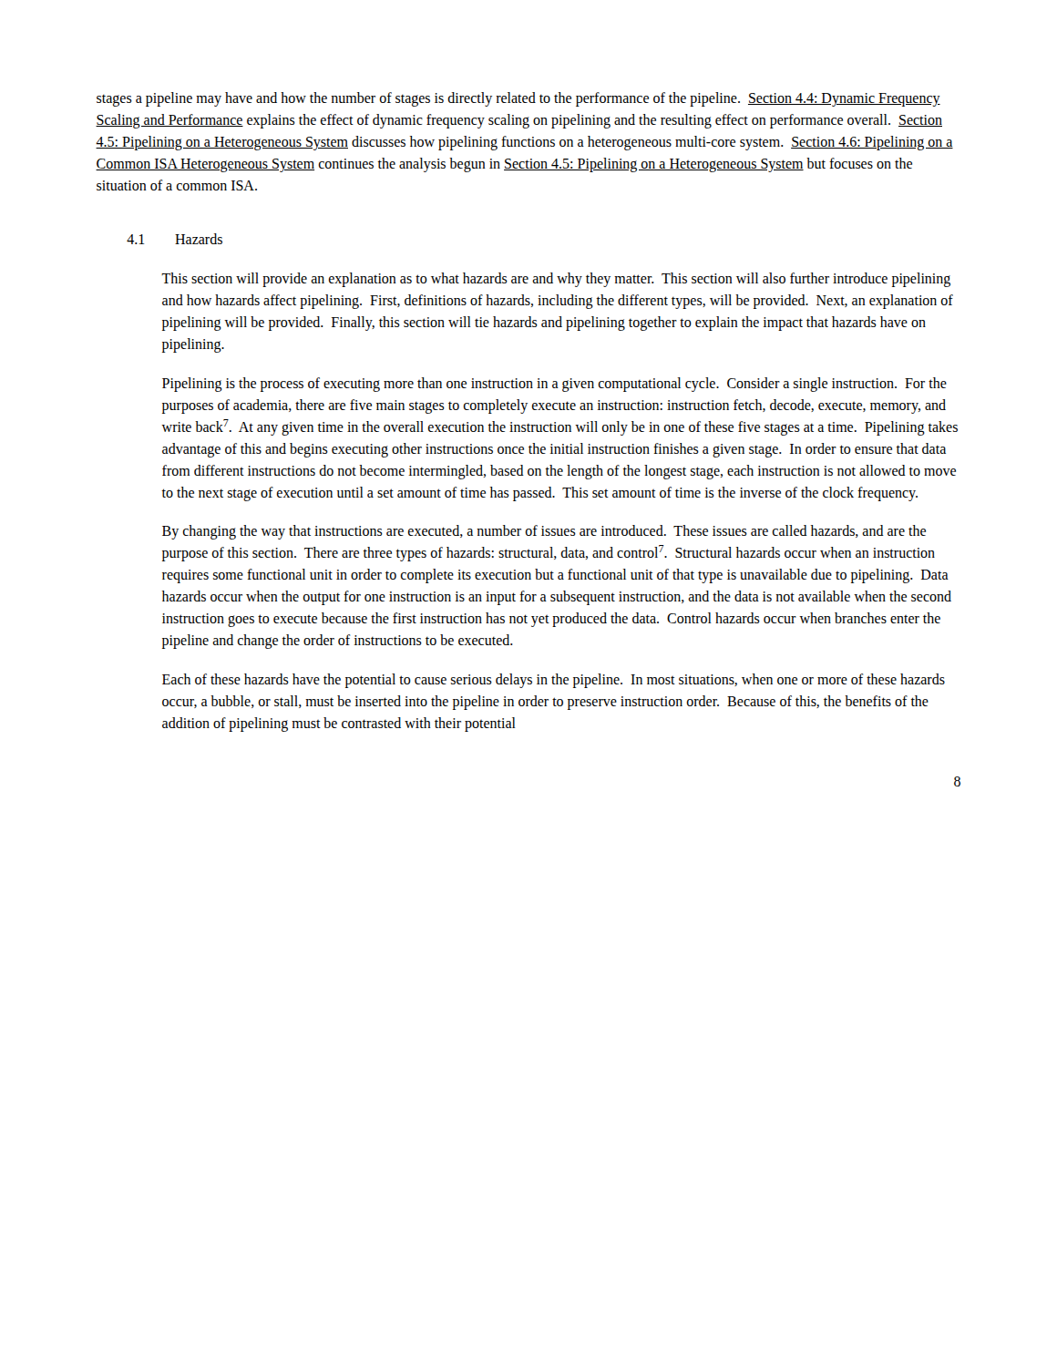stages a pipeline may have and how the number of stages is directly related to the performance of the pipeline. Section 4.4: Dynamic Frequency Scaling and Performance explains the effect of dynamic frequency scaling on pipelining and the resulting effect on performance overall. Section 4.5: Pipelining on a Heterogeneous System discusses how pipelining functions on a heterogeneous multi-core system. Section 4.6: Pipelining on a Common ISA Heterogeneous System continues the analysis begun in Section 4.5: Pipelining on a Heterogeneous System but focuses on the situation of a common ISA.
4.1 Hazards
This section will provide an explanation as to what hazards are and why they matter. This section will also further introduce pipelining and how hazards affect pipelining. First, definitions of hazards, including the different types, will be provided. Next, an explanation of pipelining will be provided. Finally, this section will tie hazards and pipelining together to explain the impact that hazards have on pipelining.
Pipelining is the process of executing more than one instruction in a given computational cycle. Consider a single instruction. For the purposes of academia, there are five main stages to completely execute an instruction: instruction fetch, decode, execute, memory, and write back7. At any given time in the overall execution the instruction will only be in one of these five stages at a time. Pipelining takes advantage of this and begins executing other instructions once the initial instruction finishes a given stage. In order to ensure that data from different instructions do not become intermingled, based on the length of the longest stage, each instruction is not allowed to move to the next stage of execution until a set amount of time has passed. This set amount of time is the inverse of the clock frequency.
By changing the way that instructions are executed, a number of issues are introduced. These issues are called hazards, and are the purpose of this section. There are three types of hazards: structural, data, and control7. Structural hazards occur when an instruction requires some functional unit in order to complete its execution but a functional unit of that type is unavailable due to pipelining. Data hazards occur when the output for one instruction is an input for a subsequent instruction, and the data is not available when the second instruction goes to execute because the first instruction has not yet produced the data. Control hazards occur when branches enter the pipeline and change the order of instructions to be executed.
Each of these hazards have the potential to cause serious delays in the pipeline. In most situations, when one or more of these hazards occur, a bubble, or stall, must be inserted into the pipeline in order to preserve instruction order. Because of this, the benefits of the addition of pipelining must be contrasted with their potential
8